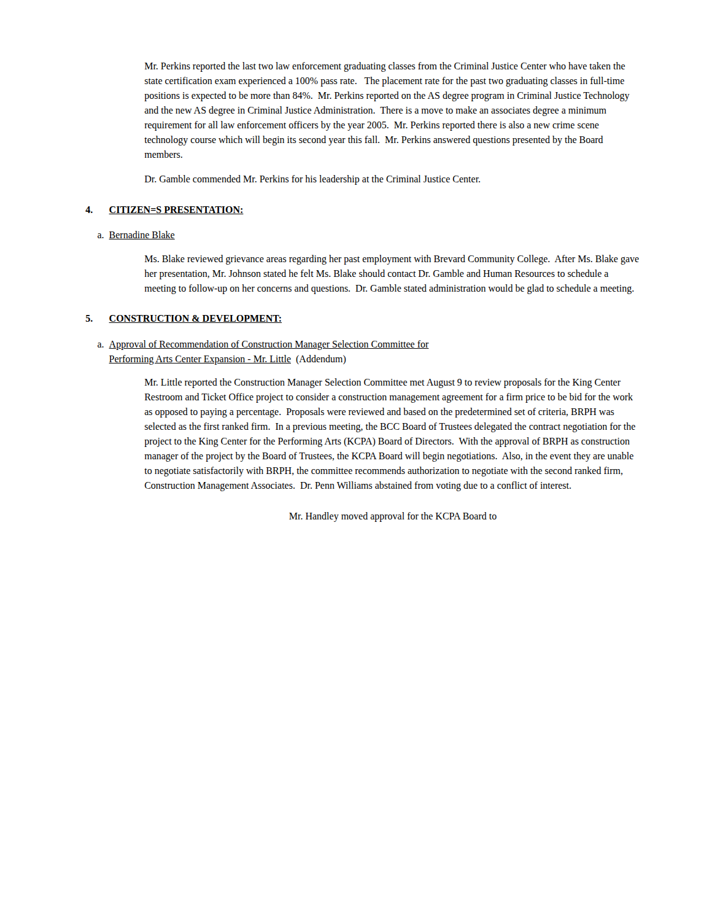Mr. Perkins reported the last two law enforcement graduating classes from the Criminal Justice Center who have taken the state certification exam experienced a 100% pass rate. The placement rate for the past two graduating classes in full-time positions is expected to be more than 84%. Mr. Perkins reported on the AS degree program in Criminal Justice Technology and the new AS degree in Criminal Justice Administration. There is a move to make an associates degree a minimum requirement for all law enforcement officers by the year 2005. Mr. Perkins reported there is also a new crime scene technology course which will begin its second year this fall. Mr. Perkins answered questions presented by the Board members.
Dr. Gamble commended Mr. Perkins for his leadership at the Criminal Justice Center.
4.
CITIZEN=S PRESENTATION:
a.
Bernadine Blake
Ms. Blake reviewed grievance areas regarding her past employment with Brevard Community College. After Ms. Blake gave her presentation, Mr. Johnson stated he felt Ms. Blake should contact Dr. Gamble and Human Resources to schedule a meeting to follow-up on her concerns and questions. Dr. Gamble stated administration would be glad to schedule a meeting.
5.
CONSTRUCTION & DEVELOPMENT:
a.
Approval of Recommendation of Construction Manager Selection Committee for Performing Arts Center Expansion - Mr. Little (Addendum)
Mr. Little reported the Construction Manager Selection Committee met August 9 to review proposals for the King Center Restroom and Ticket Office project to consider a construction management agreement for a firm price to be bid for the work as opposed to paying a percentage. Proposals were reviewed and based on the predetermined set of criteria, BRPH was selected as the first ranked firm. In a previous meeting, the BCC Board of Trustees delegated the contract negotiation for the project to the King Center for the Performing Arts (KCPA) Board of Directors. With the approval of BRPH as construction manager of the project by the Board of Trustees, the KCPA Board will begin negotiations. Also, in the event they are unable to negotiate satisfactorily with BRPH, the committee recommends authorization to negotiate with the second ranked firm, Construction Management Associates. Dr. Penn Williams abstained from voting due to a conflict of interest.
Mr. Handley moved approval for the KCPA Board to